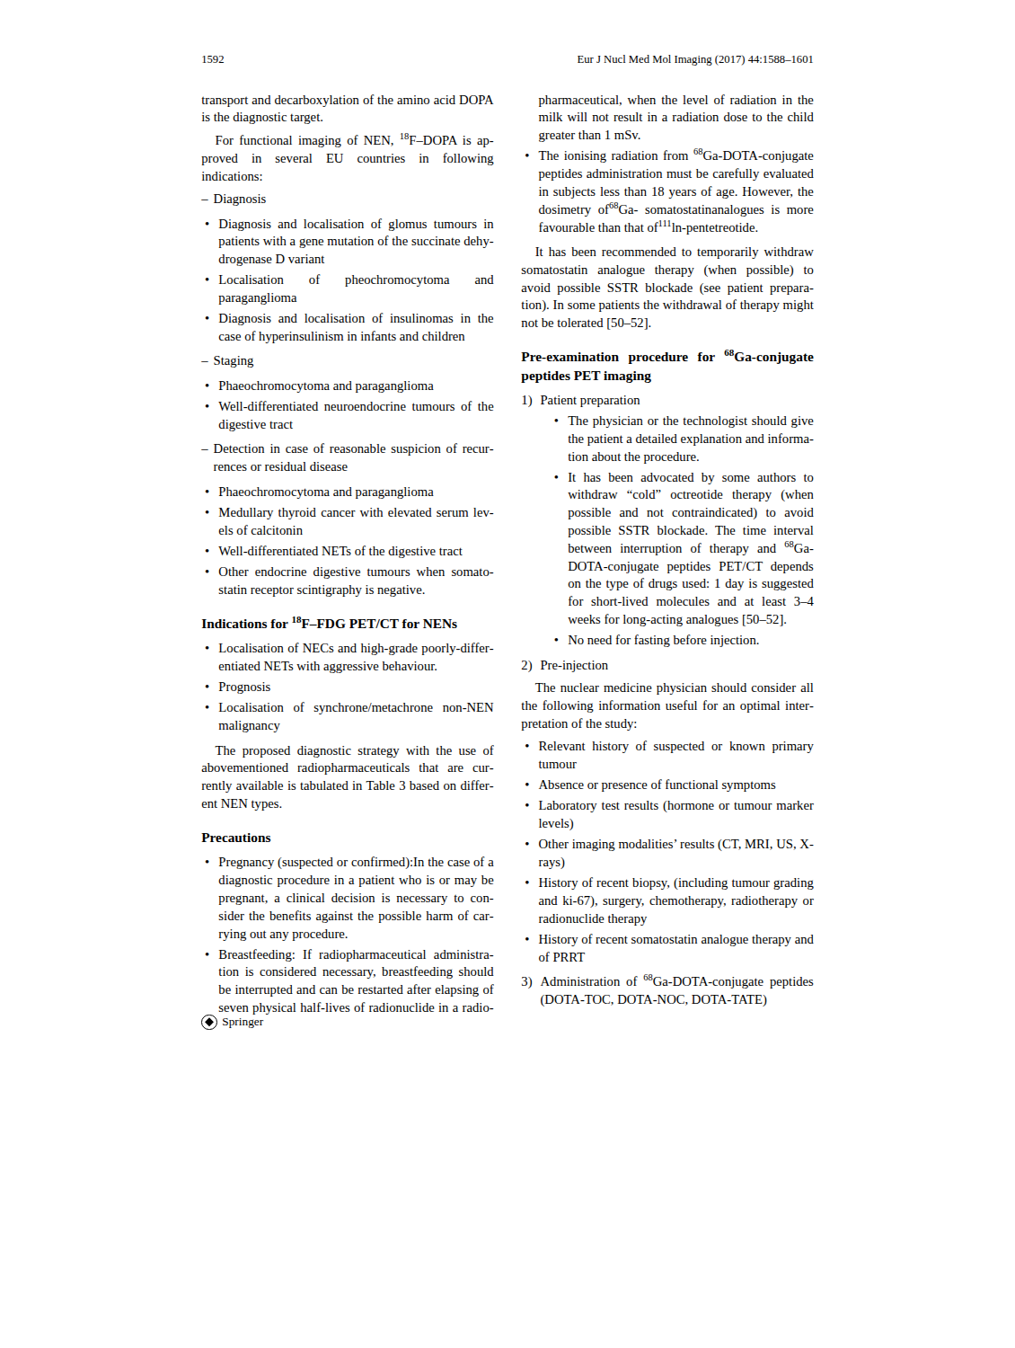1592 Eur J Nucl Med Mol Imaging (2017) 44:1588–1601
transport and decarboxylation of the amino acid DOPA is the diagnostic target.
For functional imaging of NEN, 18F–DOPA is approved in several EU countries in following indications:
Diagnosis
Diagnosis and localisation of glomus tumours in patients with a gene mutation of the succinate dehydrogenase D variant
Localisation of pheochromocytoma and paraganglioma
Diagnosis and localisation of insulinomas in the case of hyperinsulinism in infants and children
Staging
Phaeochromocytoma and paraganglioma
Well-differentiated neuroendocrine tumours of the digestive tract
Detection in case of reasonable suspicion of recurrences or residual disease
Phaeochromocytoma and paraganglioma
Medullary thyroid cancer with elevated serum levels of calcitonin
Well-differentiated NETs of the digestive tract
Other endocrine digestive tumours when somatostatin receptor scintigraphy is negative.
Indications for 18F–FDG PET/CT for NENs
Localisation of NECs and high-grade poorly-differentiated NETs with aggressive behaviour.
Prognosis
Localisation of synchrone/metachrone non-NEN malignancy
The proposed diagnostic strategy with the use of abovementioned radiopharmaceuticals that are currently available is tabulated in Table 3 based on different NEN types.
Precautions
Pregnancy (suspected or confirmed):In the case of a diagnostic procedure in a patient who is or may be pregnant, a clinical decision is necessary to consider the benefits against the possible harm of carrying out any procedure.
Breastfeeding: If radiopharmaceutical administration is considered necessary, breastfeeding should be interrupted and can be restarted after elapsing of seven physical half-lives of radionuclide in a radiopharmaceutical, when the level of radiation in the milk will not result in a radiation dose to the child greater than 1 mSv.
The ionising radiation from 68Ga-DOTA-conjugate peptides administration must be carefully evaluated in subjects less than 18 years of age. However, the dosimetry of68Ga- somatostatinanalogues is more favourable than that of111ln-pentetreotide.
It has been recommended to temporarily withdraw somatostatin analogue therapy (when possible) to avoid possible SSTR blockade (see patient preparation). In some patients the withdrawal of therapy might not be tolerated [50–52].
Pre-examination procedure for 68Ga-conjugate peptides PET imaging
Patient preparation
The physician or the technologist should give the patient a detailed explanation and information about the procedure.
It has been advocated by some authors to withdraw “cold” octreotide therapy (when possible and not contraindicated) to avoid possible SSTR blockade. The time interval between interruption of therapy and 68Ga-DOTA-conjugate peptides PET/CT depends on the type of drugs used: 1 day is suggested for short-lived molecules and at least 3–4 weeks for long-acting analogues [50–52].
No need for fasting before injection.
Pre-injection
The nuclear medicine physician should consider all the following information useful for an optimal interpretation of the study:
Relevant history of suspected or known primary tumour
Absence or presence of functional symptoms
Laboratory test results (hormone or tumour marker levels)
Other imaging modalities’ results (CT, MRI, US, X-rays)
History of recent biopsy, (including tumour grading and ki-67), surgery, chemotherapy, radiotherapy or radionuclide therapy
History of recent somatostatin analogue therapy and of PRRT
Administration of 68Ga-DOTA-conjugate peptides (DOTA-TOC, DOTA-NOC, DOTA-TATE)
Springer